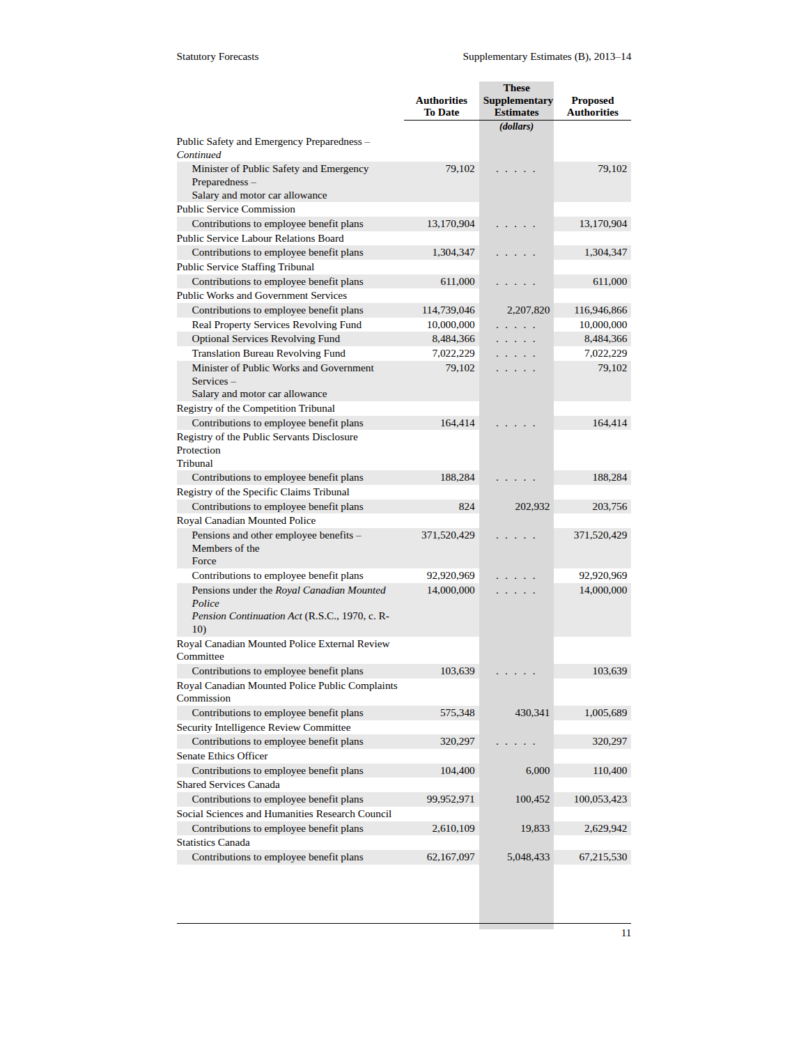Statutory Forecasts
Supplementary Estimates (B), 2013–14
| | Authorities To Date | These Supplementary Estimates | Proposed Authorities |
| --- | --- | --- | --- |
| | | (dollars) | |
| Public Safety and Emergency Preparedness – Continued | | | |
| Minister of Public Safety and Emergency Preparedness – Salary and motor car allowance | 79,102 | . . . . . | 79,102 |
| Public Service Commission | | | |
| Contributions to employee benefit plans | 13,170,904 | . . . . . | 13,170,904 |
| Public Service Labour Relations Board | | | |
| Contributions to employee benefit plans | 1,304,347 | . . . . . | 1,304,347 |
| Public Service Staffing Tribunal | | | |
| Contributions to employee benefit plans | 611,000 | . . . . . | 611,000 |
| Public Works and Government Services | | | |
| Contributions to employee benefit plans | 114,739,046 | 2,207,820 | 116,946,866 |
| Real Property Services Revolving Fund | 10,000,000 | . . . . . | 10,000,000 |
| Optional Services Revolving Fund | 8,484,366 | . . . . . | 8,484,366 |
| Translation Bureau Revolving Fund | 7,022,229 | . . . . . | 7,022,229 |
| Minister of Public Works and Government Services – Salary and motor car allowance | 79,102 | . . . . . | 79,102 |
| Registry of the Competition Tribunal | | | |
| Contributions to employee benefit plans | 164,414 | . . . . . | 164,414 |
| Registry of the Public Servants Disclosure Protection Tribunal | | | |
| Contributions to employee benefit plans | 188,284 | . . . . . | 188,284 |
| Registry of the Specific Claims Tribunal | | | |
| Contributions to employee benefit plans | 824 | 202,932 | 203,756 |
| Royal Canadian Mounted Police | | | |
| Pensions and other employee benefits – Members of the Force | 371,520,429 | . . . . . | 371,520,429 |
| Contributions to employee benefit plans | 92,920,969 | . . . . . | 92,920,969 |
| Pensions under the Royal Canadian Mounted Police Pension Continuation Act (R.S.C., 1970, c. R-10) | 14,000,000 | . . . . . | 14,000,000 |
| Royal Canadian Mounted Police External Review Committee | | | |
| Contributions to employee benefit plans | 103,639 | . . . . . | 103,639 |
| Royal Canadian Mounted Police Public Complaints Commission | | | |
| Contributions to employee benefit plans | 575,348 | 430,341 | 1,005,689 |
| Security Intelligence Review Committee | | | |
| Contributions to employee benefit plans | 320,297 | . . . . . | 320,297 |
| Senate Ethics Officer | | | |
| Contributions to employee benefit plans | 104,400 | 6,000 | 110,400 |
| Shared Services Canada | | | |
| Contributions to employee benefit plans | 99,952,971 | 100,452 | 100,053,423 |
| Social Sciences and Humanities Research Council | | | |
| Contributions to employee benefit plans | 2,610,109 | 19,833 | 2,629,942 |
| Statistics Canada | | | |
| Contributions to employee benefit plans | 62,167,097 | 5,048,433 | 67,215,530 |
11